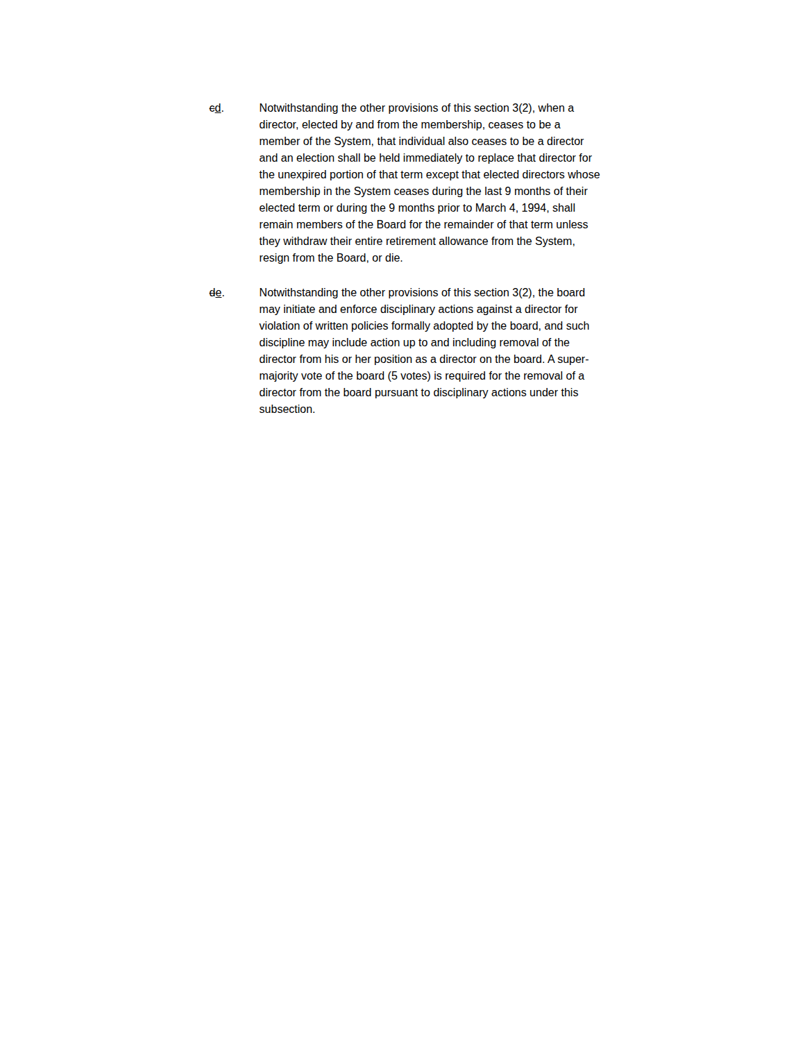cd.
Notwithstanding the other provisions of this section 3(2), when a director, elected by and from the membership, ceases to be a member of the System, that individual also ceases to be a director and an election shall be held immediately to replace that director for the unexpired portion of that term except that elected directors whose membership in the System ceases during the last 9 months of their elected term or during the 9 months prior to March 4, 1994, shall remain members of the Board for the remainder of that term unless they withdraw their entire retirement allowance from the System, resign from the Board, or die.
de.
Notwithstanding the other provisions of this section 3(2), the board may initiate and enforce disciplinary actions against a director for violation of written policies formally adopted by the board, and such discipline may include action up to and including removal of the director from his or her position as a director on the board. A super-majority vote of the board (5 votes) is required for the removal of a director from the board pursuant to disciplinary actions under this subsection.